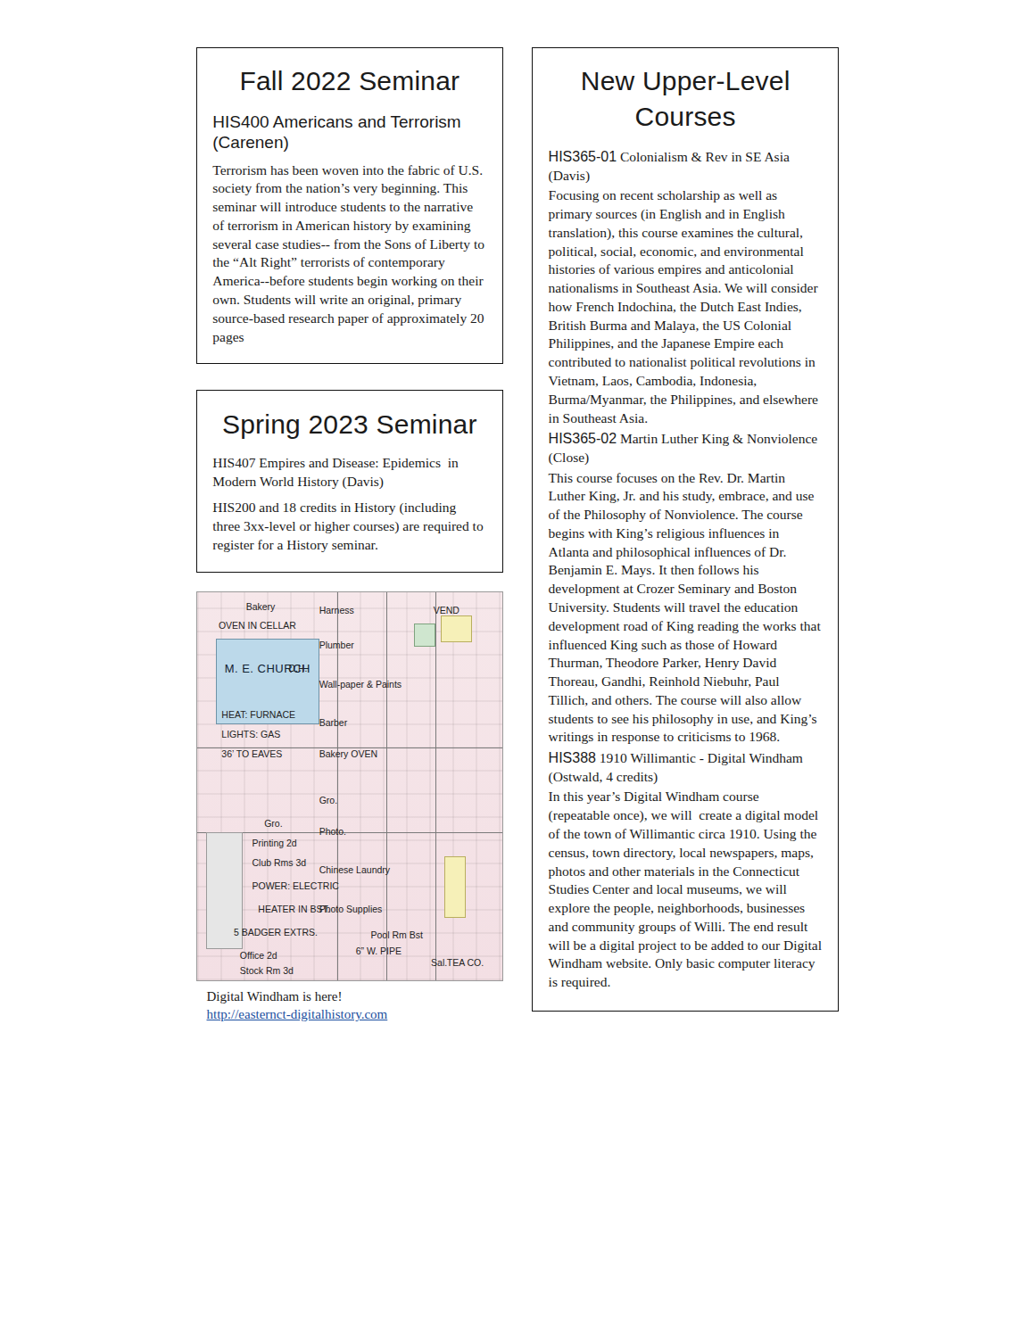Fall 2022 Seminar
HIS400 Americans and Terrorism (Carenen)
Terrorism has been woven into the fabric of U.S. society from the nation’s very beginning. This seminar will introduce students to the narrative of terrorism in American history by examining several case studies-- from the Sons of Liberty to the “Alt Right” terrorists of contemporary America--before students begin working on their own. Students will write an original, primary source-based research paper of approximately 20 pages
Spring 2023 Seminar
HIS407 Empires and Disease: Epidemics in Modern World History (Davis)
HIS200 and 18 credits in History (including three 3xx-level or higher courses) are required to register for a History seminar.
M. E. CHURCH
Bakery
OVEN IN CELLAR
HEAT: FURNACE
LIGHTS: GAS
36’ TO EAVES
D.H.
Harness
VEND
Plumber
Wall-paper & Paints
Barber
Bakery OVEN
Gro.
Photo.
Chinese Laundry
Photo Supplies
Gro.
Printing 2d
Club Rms 3d
POWER: ELECTRIC
HEATER IN BST.
5 BADGER EXTRS.
Office 2d
Stock Rm 3d
TEA CO.
Sal.
Pool Rm Bst
6” W. PIPE
Digital Windham is here!
http://easternct-digitalhistory.com
New Upper-Level Courses
HIS365-01 Colonialism & Rev in SE Asia (Davis)
Focusing on recent scholarship as well as primary sources (in English and in English translation), this course examines the cultural, political, social, economic, and environmental histories of various empires and anticolonial nationalisms in Southeast Asia. We will consider how French Indochina, the Dutch East Indies, British Burma and Malaya, the US Colonial Philippines, and the Japanese Empire each contributed to nationalist political revolutions in Vietnam, Laos, Cambodia, Indonesia, Burma/Myanmar, the Philippines, and elsewhere in Southeast Asia.
HIS365-02 Martin Luther King & Nonviolence (Close)
This course focuses on the Rev. Dr. Martin Luther King, Jr. and his study, embrace, and use of the Philosophy of Nonviolence. The course begins with King’s religious influences in Atlanta and philosophical influences of Dr. Benjamin E. Mays. It then follows his development at Crozer Seminary and Boston University. Students will travel the education development road of King reading the works that influenced King such as those of Howard Thurman, Theodore Parker, Henry David Thoreau, Gandhi, Reinhold Niebuhr, Paul Tillich, and others. The course will also allow students to see his philosophy in use, and King’s writings in response to criticisms to 1968.
HIS388 1910 Willimantic - Digital Windham (Ostwald, 4 credits)
In this year’s Digital Windham course (repeatable once), we will create a digital model of the town of Willimantic circa 1910. Using the census, town directory, local newspapers, maps, photos and other materials in the Connecticut Studies Center and local museums, we will explore the people, neighborhoods, businesses and community groups of Willi. The end result will be a digital project to be added to our Digital Windham website. Only basic computer literacy is required.